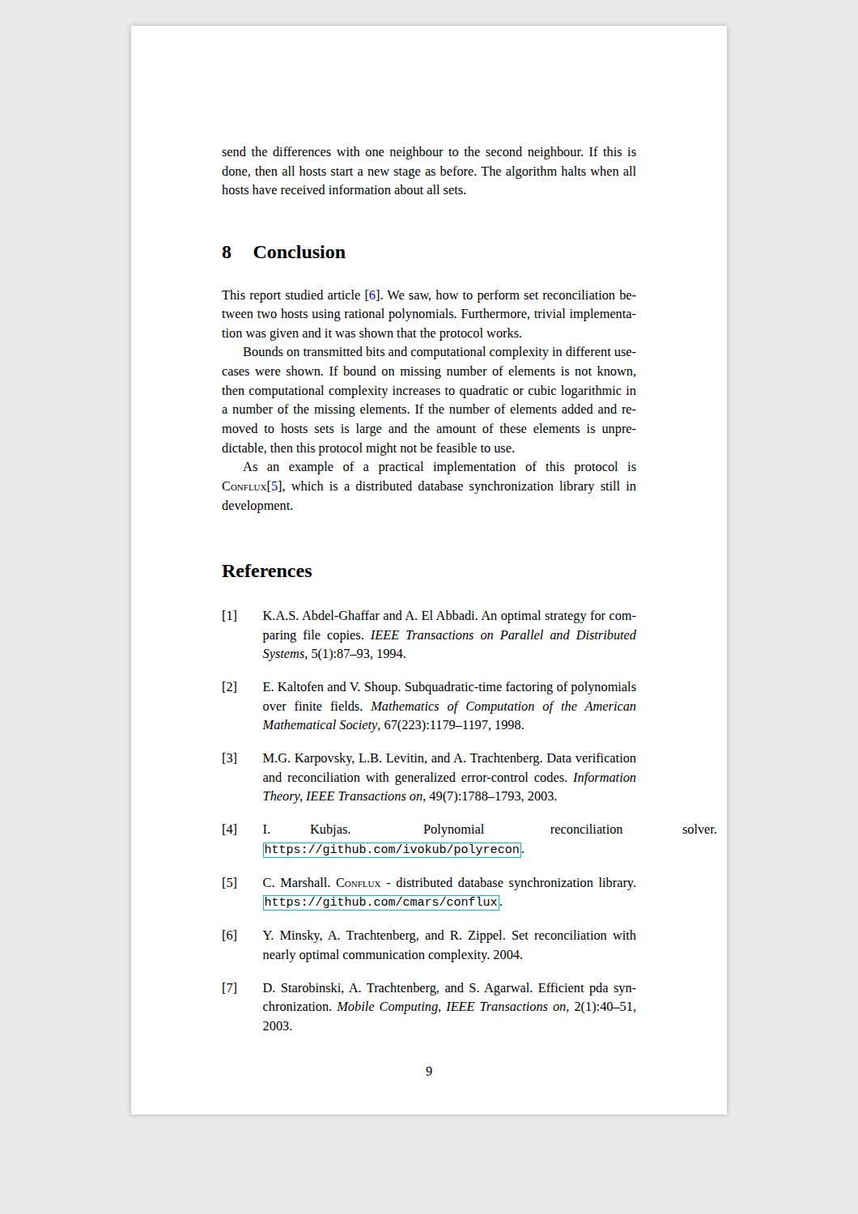send the differences with one neighbour to the second neighbour. If this is done, then all hosts start a new stage as before. The algorithm halts when all hosts have received information about all sets.
8 Conclusion
This report studied article [6]. We saw, how to perform set reconciliation between two hosts using rational polynomials. Furthermore, trivial implementation was given and it was shown that the protocol works.
Bounds on transmitted bits and computational complexity in different use-cases were shown. If bound on missing number of elements is not known, then computational complexity increases to quadratic or cubic logarithmic in a number of the missing elements. If the number of elements added and removed to hosts sets is large and the amount of these elements is unpredictable, then this protocol might not be feasible to use.
As an example of a practical implementation of this protocol is Conflux[5], which is a distributed database synchronization library still in development.
References
[1] K.A.S. Abdel-Ghaffar and A. El Abbadi. An optimal strategy for comparing file copies. IEEE Transactions on Parallel and Distributed Systems, 5(1):87–93, 1994.
[2] E. Kaltofen and V. Shoup. Subquadratic-time factoring of polynomials over finite fields. Mathematics of Computation of the American Mathematical Society, 67(223):1179–1197, 1998.
[3] M.G. Karpovsky, L.B. Levitin, and A. Trachtenberg. Data verification and reconciliation with generalized error-control codes. Information Theory, IEEE Transactions on, 49(7):1788–1793, 2003.
[4] I. Kubjas. Polynomial reconciliation solver. https://github.com/ivokub/polyrecon.
[5] C. Marshall. Conflux - distributed database synchronization library. https://github.com/cmars/conflux.
[6] Y. Minsky, A. Trachtenberg, and R. Zippel. Set reconciliation with nearly optimal communication complexity. 2004.
[7] D. Starobinski, A. Trachtenberg, and S. Agarwal. Efficient pda synchronization. Mobile Computing, IEEE Transactions on, 2(1):40–51, 2003.
9